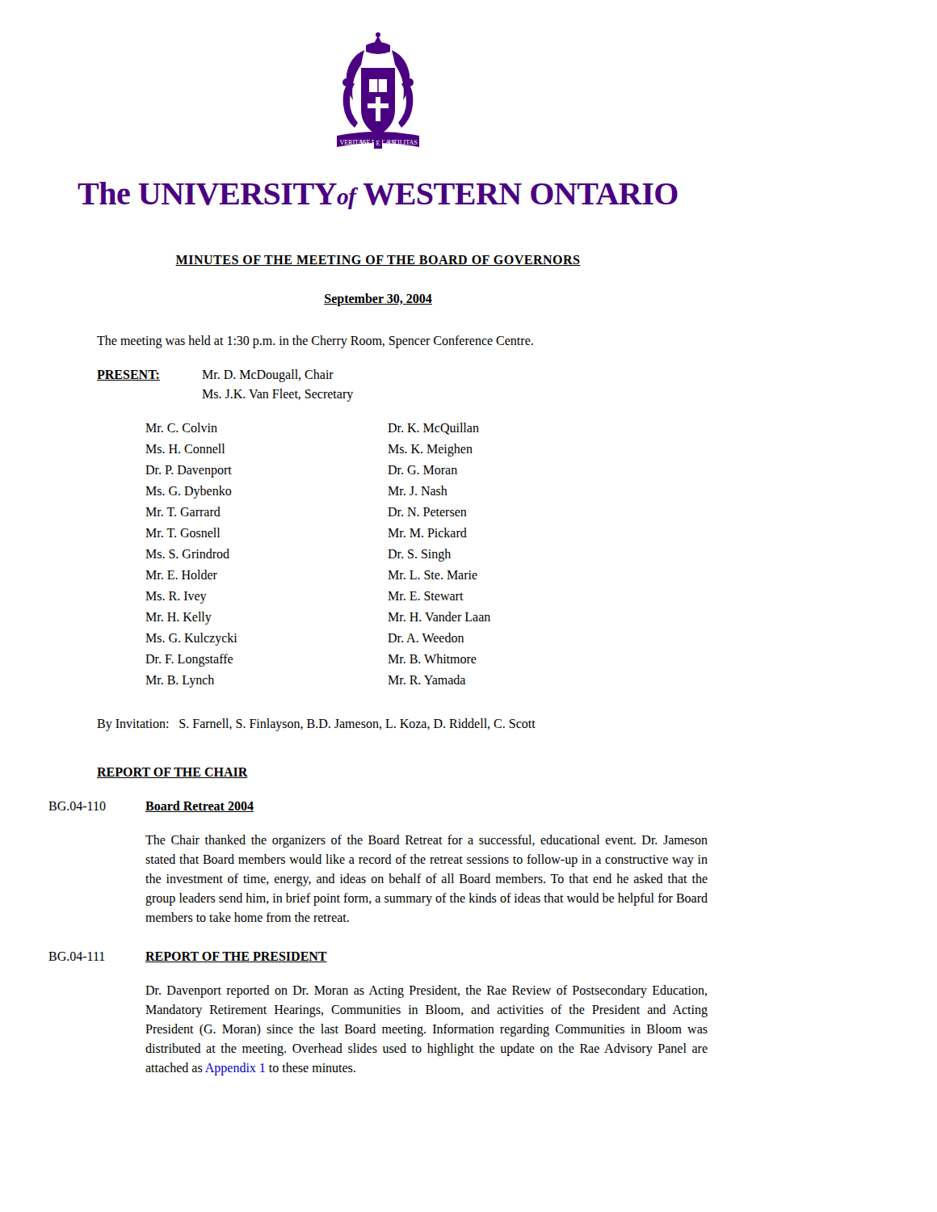VERITAS VERITAS UTILITAS E
The UNIVERSITYof WESTERN ONTARIO
MINUTES OF THE MEETING OF THE BOARD OF GOVERNORS
September 30, 2004
The meeting was held at 1:30 p.m. in the Cherry Room, Spencer Conference Centre.
PRESENT: Mr. D. McDougall, Chair
Ms. J.K. Van Fleet, Secretary
| Mr. C. Colvin | Dr. K. McQuillan |
| Ms. H. Connell | Ms. K. Meighen |
| Dr. P. Davenport | Dr. G. Moran |
| Ms. G. Dybenko | Mr. J. Nash |
| Mr. T. Garrard | Dr. N. Petersen |
| Mr. T. Gosnell | Mr. M. Pickard |
| Ms. S. Grindrod | Dr. S. Singh |
| Mr. E. Holder | Mr. L. Ste. Marie |
| Ms. R. Ivey | Mr. E. Stewart |
| Mr. H. Kelly | Mr. H. Vander Laan |
| Ms. G. Kulczycki | Dr. A. Weedon |
| Dr. F. Longstaffe | Mr. B. Whitmore |
| Mr. B. Lynch | Mr. R. Yamada |
By Invitation: S. Farnell, S. Finlayson, B.D. Jameson, L. Koza, D. Riddell, C. Scott
REPORT OF THE CHAIR
BG.04-110
Board Retreat 2004
The Chair thanked the organizers of the Board Retreat for a successful, educational event. Dr. Jameson stated that Board members would like a record of the retreat sessions to follow-up in a constructive way in the investment of time, energy, and ideas on behalf of all Board members. To that end he asked that the group leaders send him, in brief point form, a summary of the kinds of ideas that would be helpful for Board members to take home from the retreat.
BG.04-111
REPORT OF THE PRESIDENT
Dr. Davenport reported on Dr. Moran as Acting President, the Rae Review of Postsecondary Education, Mandatory Retirement Hearings, Communities in Bloom, and activities of the President and Acting President (G. Moran) since the last Board meeting. Information regarding Communities in Bloom was distributed at the meeting. Overhead slides used to highlight the update on the Rae Advisory Panel are attached as Appendix 1 to these minutes.